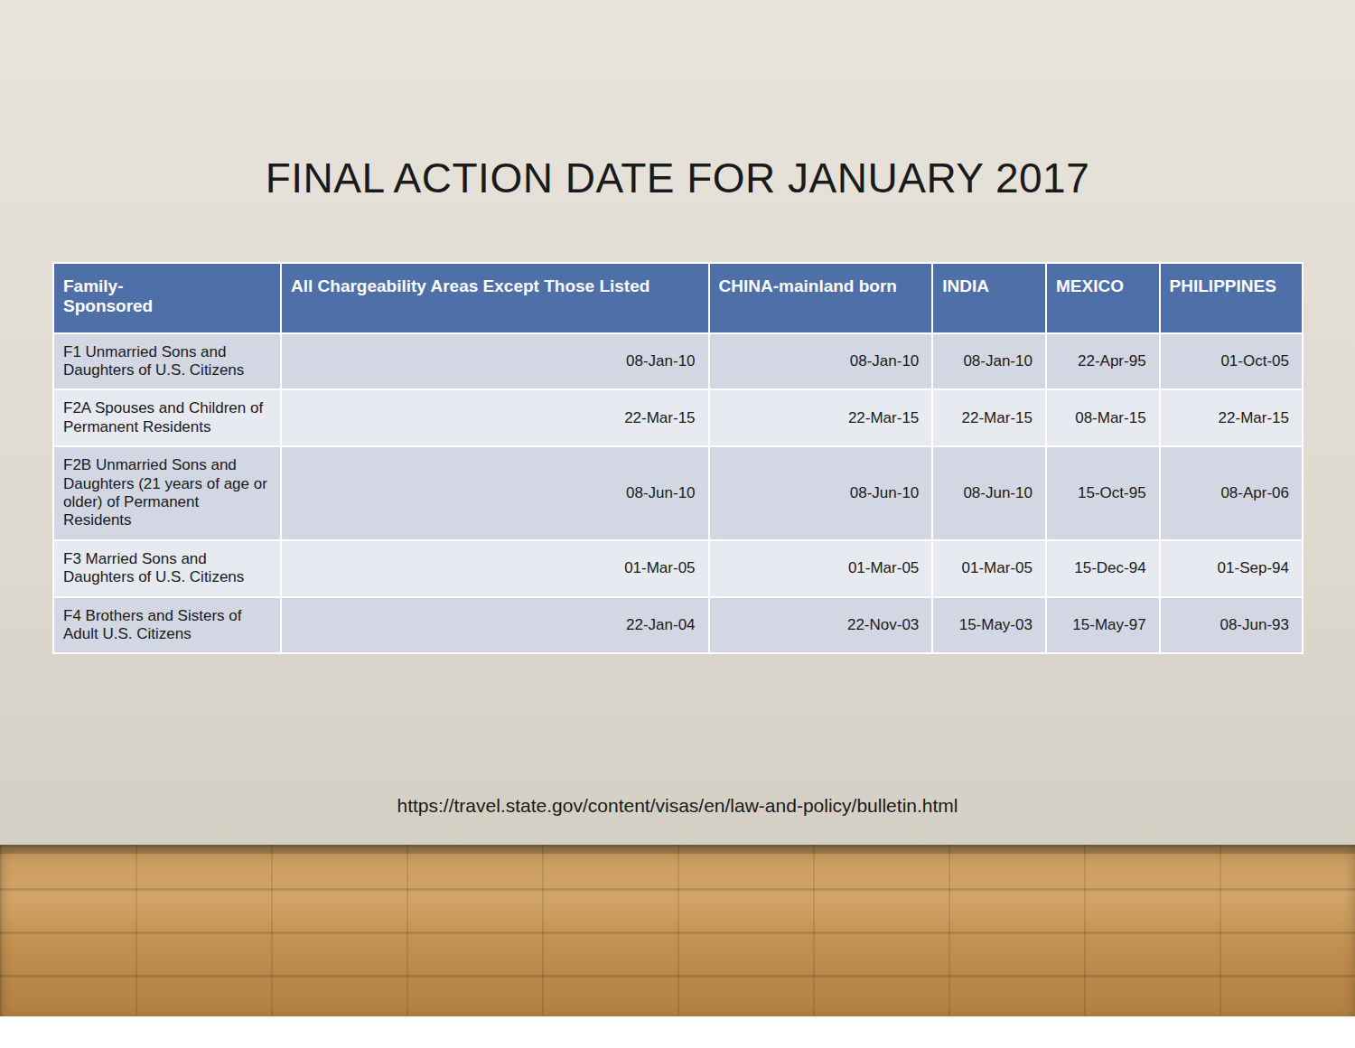FINAL ACTION DATE FOR JANUARY 2017
| Family- Sponsored | All Chargeability Areas Except Those Listed | CHINA-mainland born | INDIA | MEXICO | PHILIPPINES |
| --- | --- | --- | --- | --- | --- |
| F1 Unmarried Sons and Daughters of U.S. Citizens | 08-Jan-10 | 08-Jan-10 | 08-Jan-10 | 22-Apr-95 | 01-Oct-05 |
| F2A Spouses and Children of Permanent Residents | 22-Mar-15 | 22-Mar-15 | 22-Mar-15 | 08-Mar-15 | 22-Mar-15 |
| F2B Unmarried Sons and Daughters (21 years of age or older) of Permanent Residents | 08-Jun-10 | 08-Jun-10 | 08-Jun-10 | 15-Oct-95 | 08-Apr-06 |
| F3 Married Sons and Daughters of U.S. Citizens | 01-Mar-05 | 01-Mar-05 | 01-Mar-05 | 15-Dec-94 | 01-Sep-94 |
| F4 Brothers and Sisters of Adult U.S. Citizens | 22-Jan-04 | 22-Nov-03 | 15-May-03 | 15-May-97 | 08-Jun-93 |
https://travel.state.gov/content/visas/en/law-and-policy/bulletin.html